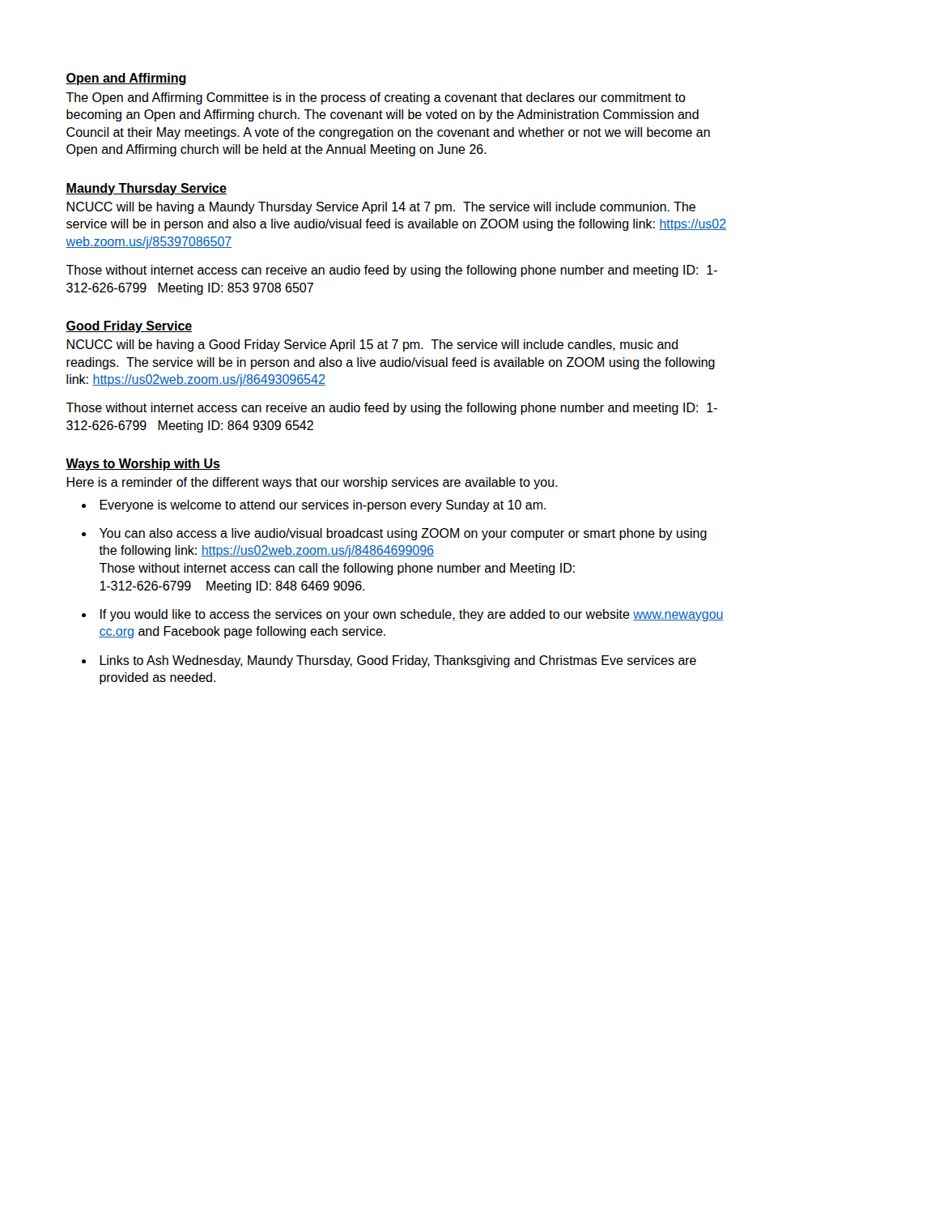Open and Affirming
The Open and Affirming Committee is in the process of creating a covenant that declares our commitment to becoming an Open and Affirming church. The covenant will be voted on by the Administration Commission and Council at their May meetings. A vote of the congregation on the covenant and whether or not we will become an Open and Affirming church will be held at the Annual Meeting on June 26.
Maundy Thursday Service
NCUCC will be having a Maundy Thursday Service April 14 at 7 pm. The service will include communion. The service will be in person and also a live audio/visual feed is available on ZOOM using the following link: https://us02web.zoom.us/j/85397086507
Those without internet access can receive an audio feed by using the following phone number and meeting ID: 1-312-626-6799 Meeting ID: 853 9708 6507
Good Friday Service
NCUCC will be having a Good Friday Service April 15 at 7 pm. The service will include candles, music and readings. The service will be in person and also a live audio/visual feed is available on ZOOM using the following link: https://us02web.zoom.us/j/86493096542
Those without internet access can receive an audio feed by using the following phone number and meeting ID: 1-312-626-6799 Meeting ID: 864 9309 6542
Ways to Worship with Us
Here is a reminder of the different ways that our worship services are available to you.
Everyone is welcome to attend our services in-person every Sunday at 10 am.
You can also access a live audio/visual broadcast using ZOOM on your computer or smart phone by using the following link: https://us02web.zoom.us/j/84864699096
Those without internet access can call the following phone number and Meeting ID:
1-312-626-6799 Meeting ID: 848 6469 9096.
If you would like to access the services on your own schedule, they are added to our website www.newaygoucc.org and Facebook page following each service.
Links to Ash Wednesday, Maundy Thursday, Good Friday, Thanksgiving and Christmas Eve services are provided as needed.